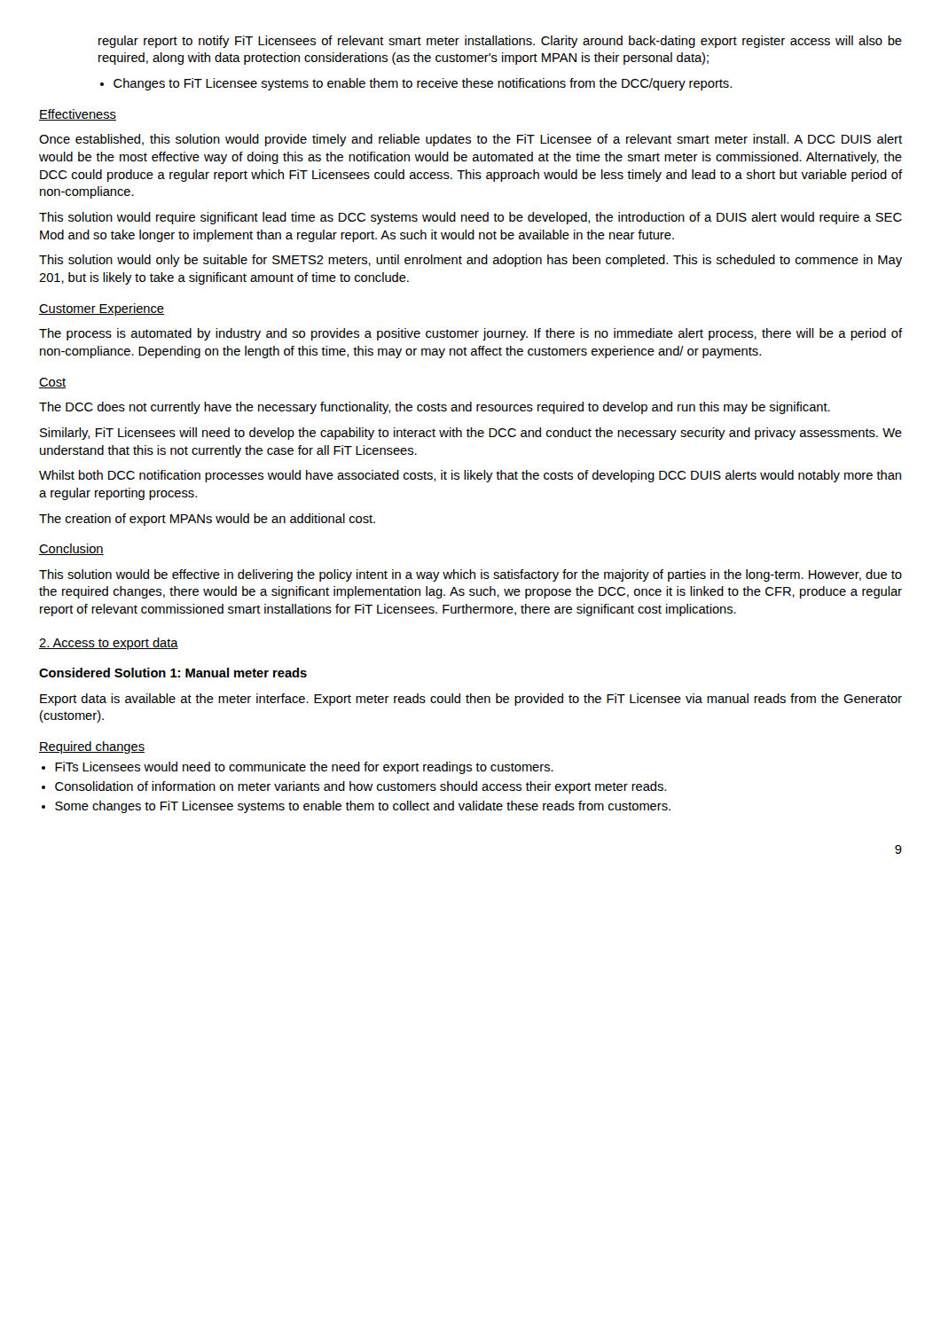regular report to notify FiT Licensees of relevant smart meter installations. Clarity around back-dating export register access will also be required, along with data protection considerations (as the customer's import MPAN is their personal data);
Changes to FiT Licensee systems to enable them to receive these notifications from the DCC/query reports.
Effectiveness
Once established, this solution would provide timely and reliable updates to the FiT Licensee of a relevant smart meter install. A DCC DUIS alert would be the most effective way of doing this as the notification would be automated at the time the smart meter is commissioned. Alternatively, the DCC could produce a regular report which FiT Licensees could access. This approach would be less timely and lead to a short but variable period of non-compliance.
This solution would require significant lead time as DCC systems would need to be developed, the introduction of a DUIS alert would require a SEC Mod and so take longer to implement than a regular report. As such it would not be available in the near future.
This solution would only be suitable for SMETS2 meters, until enrolment and adoption has been completed. This is scheduled to commence in May 201, but is likely to take a significant amount of time to conclude.
Customer Experience
The process is automated by industry and so provides a positive customer journey. If there is no immediate alert process, there will be a period of non-compliance. Depending on the length of this time, this may or may not affect the customers experience and/ or payments.
Cost
The DCC does not currently have the necessary functionality, the costs and resources required to develop and run this may be significant.
Similarly, FiT Licensees will need to develop the capability to interact with the DCC and conduct the necessary security and privacy assessments. We understand that this is not currently the case for all FiT Licensees.
Whilst both DCC notification processes would have associated costs, it is likely that the costs of developing DCC DUIS alerts would notably more than a regular reporting process.
The creation of export MPANs would be an additional cost.
Conclusion
This solution would be effective in delivering the policy intent in a way which is satisfactory for the majority of parties in the long-term. However, due to the required changes, there would be a significant implementation lag. As such, we propose the DCC, once it is linked to the CFR, produce a regular report of relevant commissioned smart installations for FiT Licensees. Furthermore, there are significant cost implications.
2. Access to export data
Considered Solution 1: Manual meter reads
Export data is available at the meter interface. Export meter reads could then be provided to the FiT Licensee via manual reads from the Generator (customer).
Required changes
FiTs Licensees would need to communicate the need for export readings to customers.
Consolidation of information on meter variants and how customers should access their export meter reads.
Some changes to FiT Licensee systems to enable them to collect and validate these reads from customers.
9